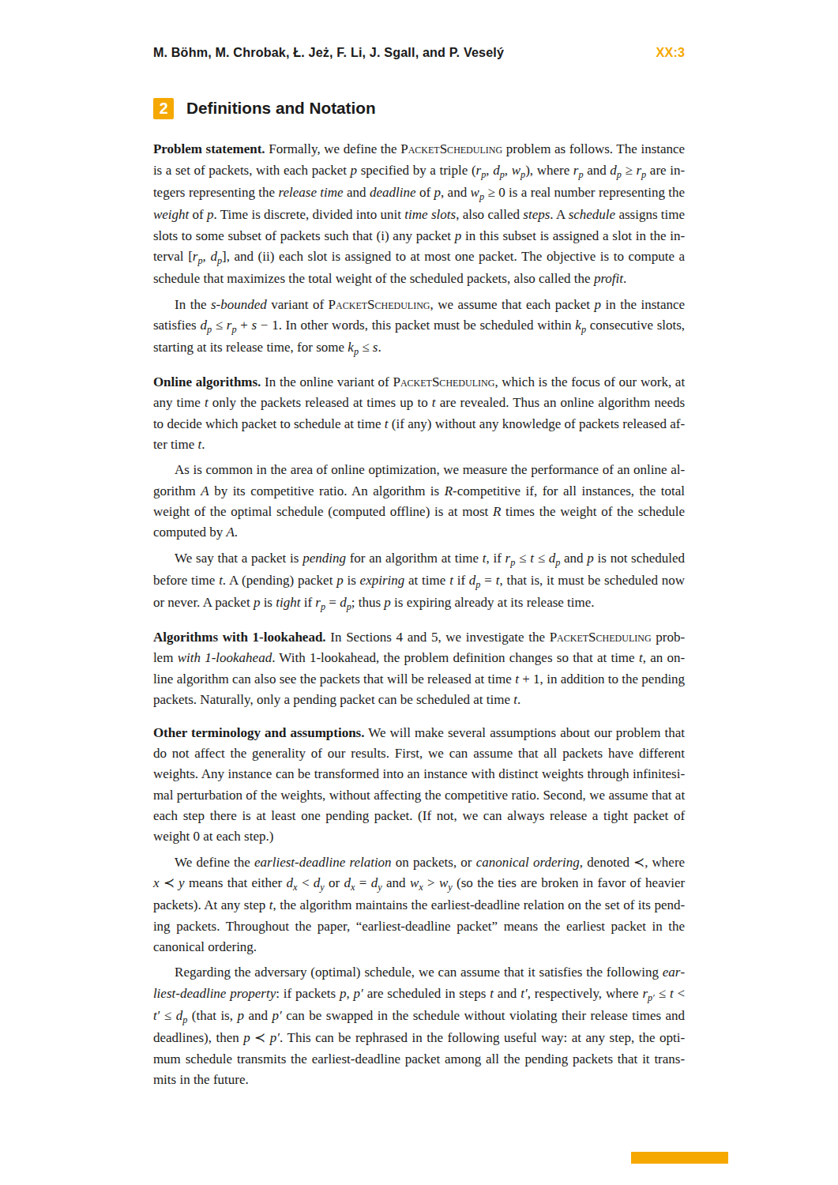M. Böhm, M. Chrobak, Ł. Jeż, F. Li, J. Sgall, and P. Veselý XX:3
2 Definitions and Notation
Problem statement. Formally, we define the PacketScheduling problem as follows. The instance is a set of packets, with each packet p specified by a triple (rp, dp, wp), where rp and dp ≥ rp are integers representing the release time and deadline of p, and wp ≥ 0 is a real number representing the weight of p. Time is discrete, divided into unit time slots, also called steps. A schedule assigns time slots to some subset of packets such that (i) any packet p in this subset is assigned a slot in the interval [rp, dp], and (ii) each slot is assigned to at most one packet. The objective is to compute a schedule that maximizes the total weight of the scheduled packets, also called the profit.
In the s-bounded variant of PacketScheduling, we assume that each packet p in the instance satisfies dp ≤ rp + s − 1. In other words, this packet must be scheduled within kp consecutive slots, starting at its release time, for some kp ≤ s.
Online algorithms. In the online variant of PacketScheduling, which is the focus of our work, at any time t only the packets released at times up to t are revealed. Thus an online algorithm needs to decide which packet to schedule at time t (if any) without any knowledge of packets released after time t.
As is common in the area of online optimization, we measure the performance of an online algorithm A by its competitive ratio. An algorithm is R-competitive if, for all instances, the total weight of the optimal schedule (computed offline) is at most R times the weight of the schedule computed by A.
We say that a packet is pending for an algorithm at time t, if rp ≤ t ≤ dp and p is not scheduled before time t. A (pending) packet p is expiring at time t if dp = t, that is, it must be scheduled now or never. A packet p is tight if rp = dp; thus p is expiring already at its release time.
Algorithms with 1-lookahead. In Sections 4 and 5, we investigate the PacketScheduling problem with 1-lookahead. With 1-lookahead, the problem definition changes so that at time t, an online algorithm can also see the packets that will be released at time t + 1, in addition to the pending packets. Naturally, only a pending packet can be scheduled at time t.
Other terminology and assumptions. We will make several assumptions about our problem that do not affect the generality of our results. First, we can assume that all packets have different weights. Any instance can be transformed into an instance with distinct weights through infinitesimal perturbation of the weights, without affecting the competitive ratio. Second, we assume that at each step there is at least one pending packet. (If not, we can always release a tight packet of weight 0 at each step.)
We define the earliest-deadline relation on packets, or canonical ordering, denoted ≺, where x ≺ y means that either dx < dy or dx = dy and wx > wy (so the ties are broken in favor of heavier packets). At any step t, the algorithm maintains the earliest-deadline relation on the set of its pending packets. Throughout the paper, “earliest-deadline packet” means the earliest packet in the canonical ordering.
Regarding the adversary (optimal) schedule, we can assume that it satisfies the following earliest-deadline property: if packets p, p′ are scheduled in steps t and t′, respectively, where rp′ ≤ t < t′ ≤ dp (that is, p and p′ can be swapped in the schedule without violating their release times and deadlines), then p ≺ p′. This can be rephrased in the following useful way: at any step, the optimum schedule transmits the earliest-deadline packet among all the pending packets that it transmits in the future.